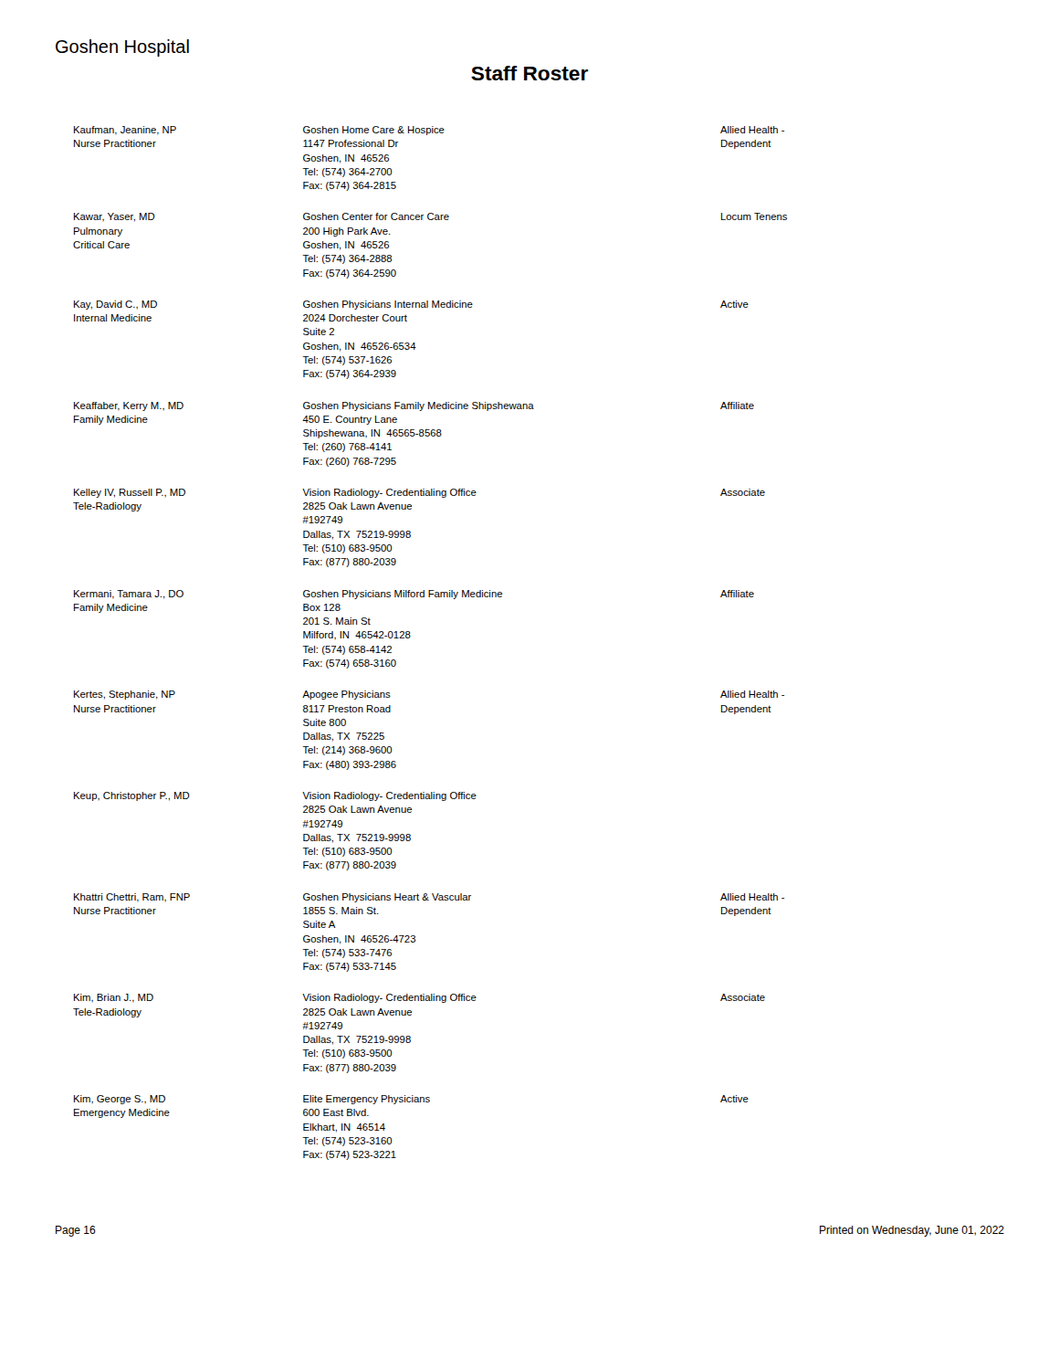Goshen Hospital
Staff Roster
| Kaufman, Jeanine, NP Nurse Practitioner | Goshen Home Care & Hospice 1147 Professional Dr Goshen, IN 46526 Tel: (574) 364-2700 Fax: (574) 364-2815 | Allied Health - Dependent |
| Kawar, Yaser, MD Pulmonary Critical Care | Goshen Center for Cancer Care 200 High Park Ave. Goshen, IN 46526 Tel: (574) 364-2888 Fax: (574) 364-2590 | Locum Tenens |
| Kay, David C., MD Internal Medicine | Goshen Physicians Internal Medicine 2024 Dorchester Court Suite 2 Goshen, IN 46526-6534 Tel: (574) 537-1626 Fax: (574) 364-2939 | Active |
| Keaffaber, Kerry M., MD Family Medicine | Goshen Physicians Family Medicine Shipshewana 450 E. Country Lane Shipshewana, IN 46565-8568 Tel: (260) 768-4141 Fax: (260) 768-7295 | Affiliate |
| Kelley IV, Russell P., MD Tele-Radiology | Vision Radiology- Credentialing Office 2825 Oak Lawn Avenue #192749 Dallas, TX 75219-9998 Tel: (510) 683-9500 Fax: (877) 880-2039 | Associate |
| Kermani, Tamara J., DO Family Medicine | Goshen Physicians Milford Family Medicine Box 128 201 S. Main St Milford, IN 46542-0128 Tel: (574) 658-4142 Fax: (574) 658-3160 | Affiliate |
| Kertes, Stephanie, NP Nurse Practitioner | Apogee Physicians 8117 Preston Road Suite 800 Dallas, TX 75225 Tel: (214) 368-9600 Fax: (480) 393-2986 | Allied Health - Dependent |
| Keup, Christopher P., MD | Vision Radiology- Credentialing Office 2825 Oak Lawn Avenue #192749 Dallas, TX 75219-9998 Tel: (510) 683-9500 Fax: (877) 880-2039 | |
| Khattri Chettri, Ram, FNP Nurse Practitioner | Goshen Physicians Heart & Vascular 1855 S. Main St. Suite A Goshen, IN 46526-4723 Tel: (574) 533-7476 Fax: (574) 533-7145 | Allied Health - Dependent |
| Kim, Brian J., MD Tele-Radiology | Vision Radiology- Credentialing Office 2825 Oak Lawn Avenue #192749 Dallas, TX 75219-9998 Tel: (510) 683-9500 Fax: (877) 880-2039 | Associate |
| Kim, George S., MD Emergency Medicine | Elite Emergency Physicians 600 East Blvd. Elkhart, IN 46514 Tel: (574) 523-3160 Fax: (574) 523-3221 | Active |
Page 16 Printed on Wednesday, June 01, 2022